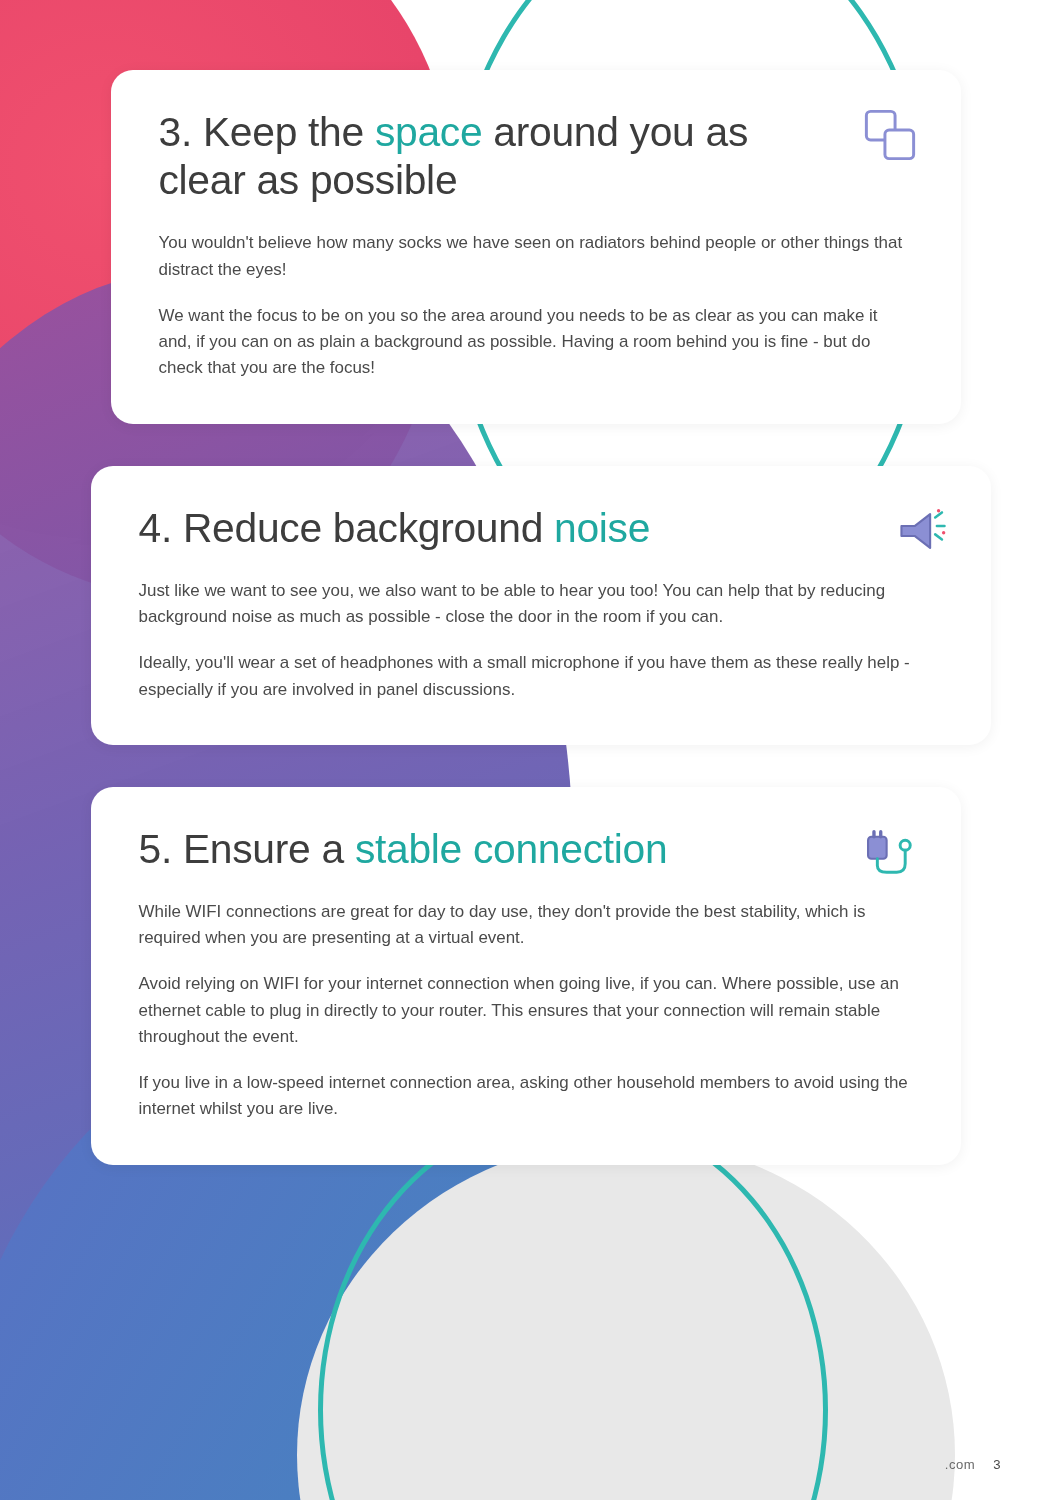3. Keep the space around you as clear as possible
You wouldn't believe how many socks we have seen on radiators behind people or other things that distract the eyes!
We want the focus to be on you so the area around you needs to be as clear as you can make it and, if you can on as plain a background as possible. Having a room behind you is fine - but do check that you are the focus!
4. Reduce background noise
Just like we want to see you, we also want to be able to hear you too! You can help that by reducing background noise as much as possible - close the door in the room if you can.
Ideally, you'll wear a set of headphones with a small microphone if you have them as these really help - especially if you are involved in panel discussions.
5. Ensure a stable connection
While WIFI connections are great for day to day use, they don't provide the best stability, which is required when you are presenting at a virtual event.
Avoid relying on WIFI for your internet connection when going live, if you can. Where possible, use an ethernet cable to plug in directly to your router. This ensures that your connection will remain stable throughout the event.
If you live in a low-speed internet connection area, asking other household members to avoid using the internet whilst you are live.
.com 3